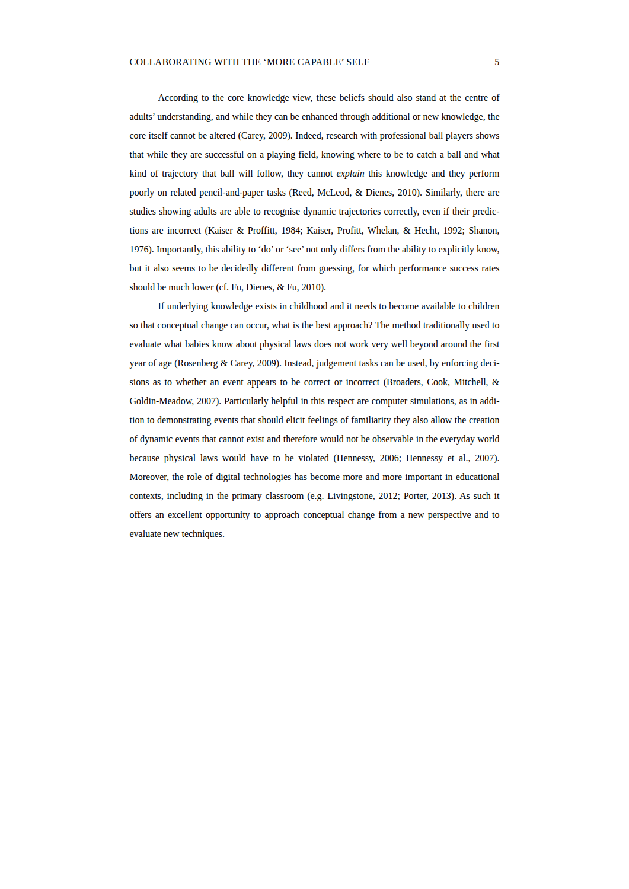Collaborating with the ‘More Capable’ Self 5
According to the core knowledge view, these beliefs should also stand at the centre of adults’ understanding, and while they can be enhanced through additional or new knowledge, the core itself cannot be altered (Carey, 2009). Indeed, research with professional ball players shows that while they are successful on a playing field, knowing where to be to catch a ball and what kind of trajectory that ball will follow, they cannot explain this knowledge and they perform poorly on related pencil-and-paper tasks (Reed, McLeod, & Dienes, 2010). Similarly, there are studies showing adults are able to recognise dynamic trajectories correctly, even if their predictions are incorrect (Kaiser & Proffitt, 1984; Kaiser, Profitt, Whelan, & Hecht, 1992; Shanon, 1976). Importantly, this ability to ‘do’ or ‘see’ not only differs from the ability to explicitly know, but it also seems to be decidedly different from guessing, for which performance success rates should be much lower (cf. Fu, Dienes, & Fu, 2010).
If underlying knowledge exists in childhood and it needs to become available to children so that conceptual change can occur, what is the best approach? The method traditionally used to evaluate what babies know about physical laws does not work very well beyond around the first year of age (Rosenberg & Carey, 2009). Instead, judgement tasks can be used, by enforcing decisions as to whether an event appears to be correct or incorrect (Broaders, Cook, Mitchell, & Goldin-Meadow, 2007). Particularly helpful in this respect are computer simulations, as in addition to demonstrating events that should elicit feelings of familiarity they also allow the creation of dynamic events that cannot exist and therefore would not be observable in the everyday world because physical laws would have to be violated (Hennessy, 2006; Hennessy et al., 2007). Moreover, the role of digital technologies has become more and more important in educational contexts, including in the primary classroom (e.g. Livingstone, 2012; Porter, 2013). As such it offers an excellent opportunity to approach conceptual change from a new perspective and to evaluate new techniques.